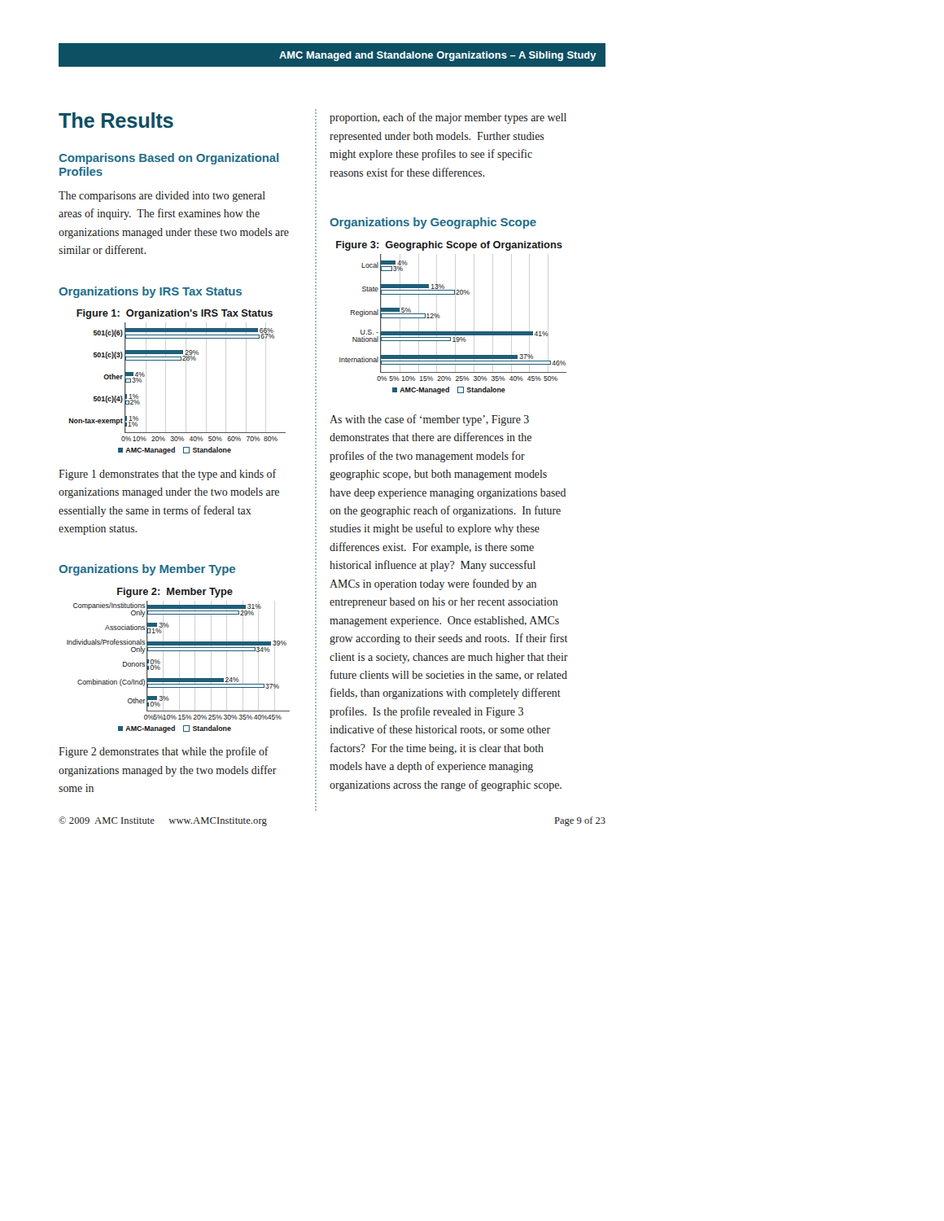AMC Managed and Standalone Organizations – A Sibling Study
The Results
Comparisons Based on Organizational Profiles
The comparisons are divided into two general areas of inquiry. The first examines how the organizations managed under these two models are similar or different.
Organizations by IRS Tax Status
Figure 1: Organization's IRS Tax Status
501(c)(6)
501(c)(3)
Other
501(c)(4)
Non-tax-exempt
66%
67%
29%
28%
4%
3%
1%
2%
1%
1%
0% 10% 20% 30% 40% 50% 60% 70% 80%
AMC-Managed Standalone
Figure 1 demonstrates that the type and kinds of organizations managed under the two models are essentially the same in terms of federal tax exemption status.
Organizations by Member Type
Figure 2: Member Type
Companies/Institutions Only
Associations
Individuals/Professionals Only
Donors
Combination (Co/Ind)
Other
31%
29%
3%
1%
39%
34%
0%
0%
24%
37%
3%
0%
0% 5% 10% 15% 20% 25% 30% 35% 40% 45%
AMC-Managed Standalone
Figure 2 demonstrates that while the profile of organizations managed by the two models differ some in
proportion, each of the major member types are well represented under both models. Further studies might explore these profiles to see if specific reasons exist for these differences.
Organizations by Geographic Scope
Figure 3: Geographic Scope of Organizations
Local
State
Regional
U.S. - National
International
4%
3%
13%
20%
5%
12%
41%
19%
37%
46%
0% 5% 10% 15% 20% 25% 30% 35% 40% 45% 50%
AMC-Managed Standalone
As with the case of ‘member type’, Figure 3 demonstrates that there are differences in the profiles of the two management models for geographic scope, but both management models have deep experience managing organizations based on the geographic reach of organizations. In future studies it might be useful to explore why these differences exist. For example, is there some historical influence at play? Many successful AMCs in operation today were founded by an entrepreneur based on his or her recent association management experience. Once established, AMCs grow according to their seeds and roots. If their first client is a society, chances are much higher that their future clients will be societies in the same, or related fields, than organizations with completely different profiles. Is the profile revealed in Figure 3 indicative of these historical roots, or some other factors? For the time being, it is clear that both models have a depth of experience managing organizations across the range of geographic scope.
© 2009 AMC Institutewww.AMCInstitute.org
Page 9 of 23